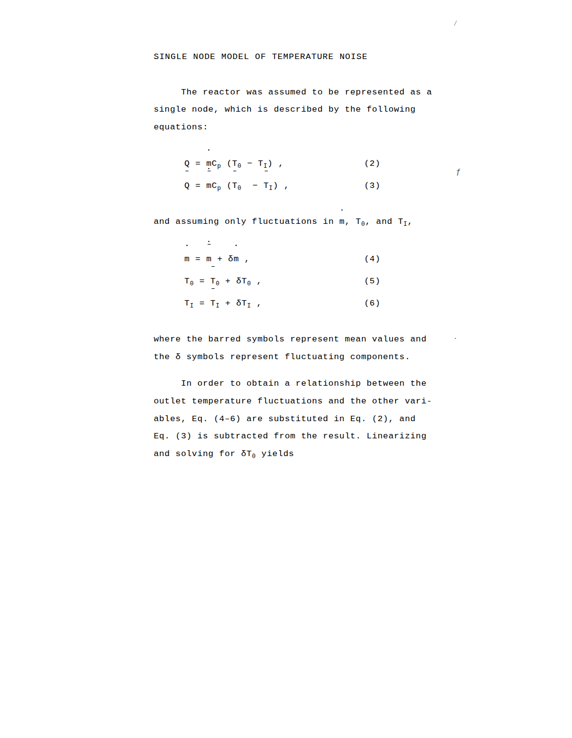⁄ ƒ .
Single Node Model of Temperature Noise
The reactor was assumed to be represented as a single node, which is described by the following equations:
Q = m Cp (T0 − TI) , (2)
Q = m Cp (T0 − TI) , (3)
and assuming only fluctuations in m, T0, and TI,
m = m + δm , (4)
T0 = T0 + δT0 , (5)
TI = TI + δTI , (6)
where the barred symbols represent mean values and the δ symbols represent fluctuating components.
In order to obtain a relationship between the outlet temperature fluctuations and the other vari­ables, Eq. (4–6) are substituted in Eq. (2), and Eq. (3) is subtracted from the result. Linearizing and solving for δT0 yields